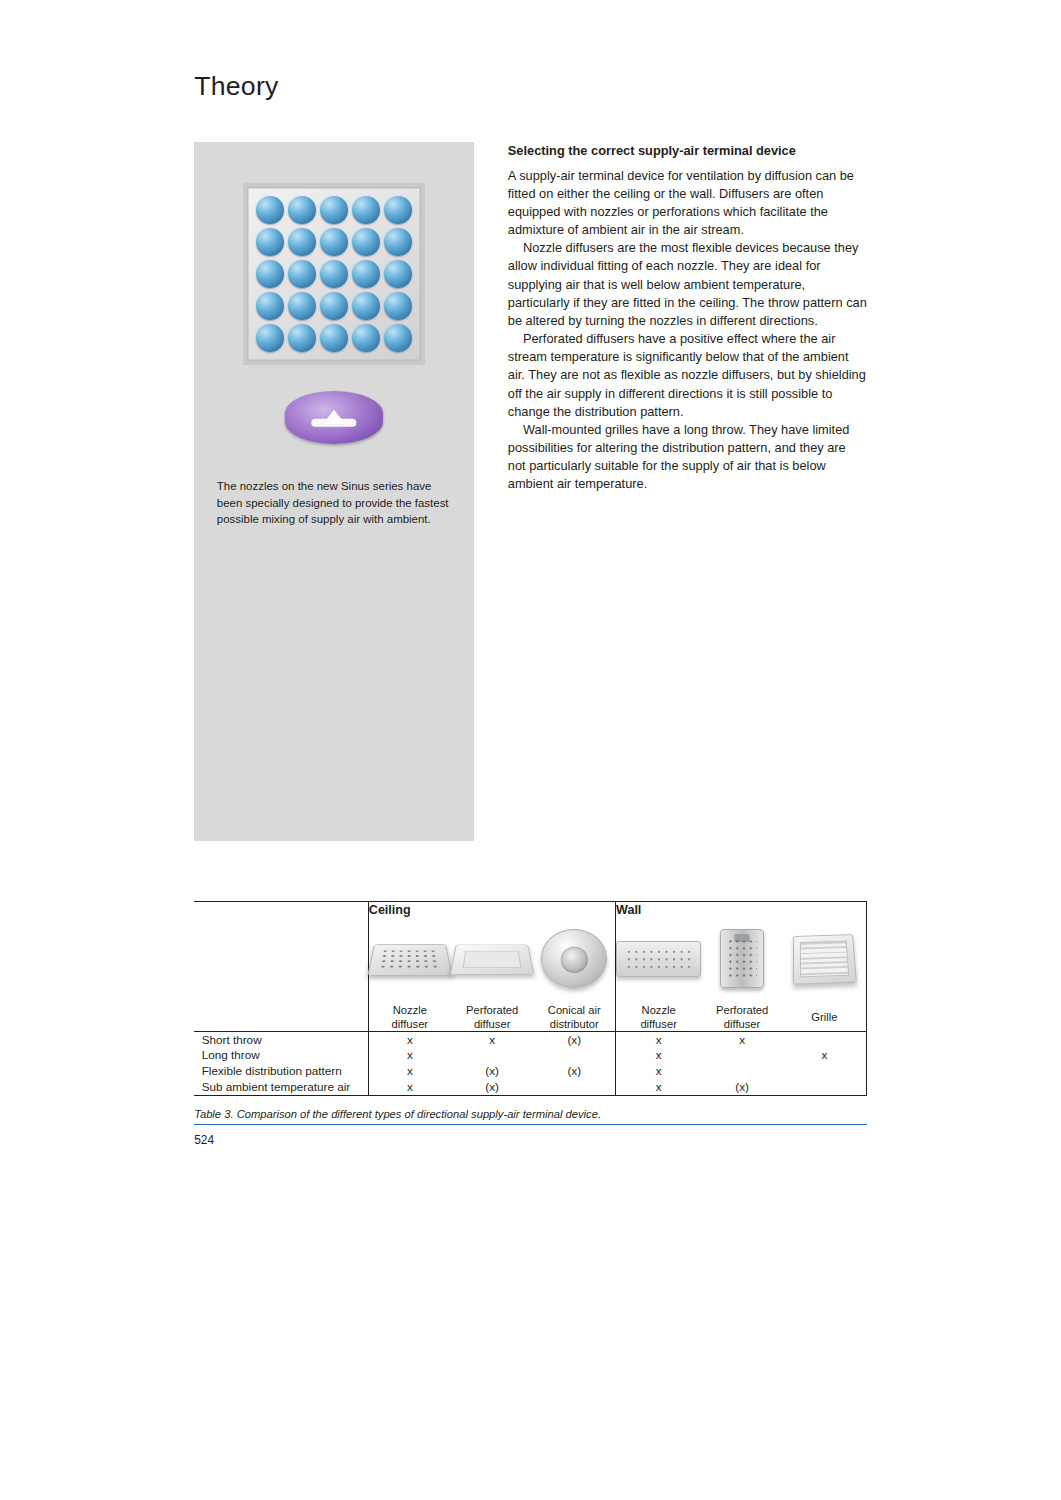Theory
The nozzles on the new Sinus series have been specially designed to provide the fastest possible mixing of supply air with ambient.
Selecting the correct supply-air terminal device
A supply-air terminal device for ventilation by diffusion can be fitted on either the ceiling or the wall. Diffusers are often equipped with nozzles or perforations which facilitate the admixture of ambient air in the air stream.
Nozzle diffusers are the most flexible devices because they allow individual fitting of each nozzle. They are ideal for supplying air that is well below ambient temperature, particularly if they are fitted in the ceiling. The throw pattern can be altered by turning the nozzles in different directions.
Perforated diffusers have a positive effect where the air stream temperature is significantly below that of the ambient air. They are not as flexible as nozzle diffusers, but by shielding off the air supply in different directions it is still possible to change the distribution pattern.
Wall-mounted grilles have a long throw. They have limited possibilities for altering the distribution pattern, and they are not particularly suitable for the supply of air that is below ambient air temperature.
| | Ceiling | Wall |
| --- | --- | --- |
| | Nozzle diffuser | Perforated diffuser | Conical air distributor | Nozzle diffuser | Perforated diffuser | Grille |
| Short throw | x | x | (x) | x | x | |
| Long throw | x | | | x | | x |
| Flexible distribution pattern | x | (x) | (x) | x | | |
| Sub ambient temperature air | x | (x) | | x | (x) | |
Table 3. Comparison of the different types of directional supply-air terminal device.
524